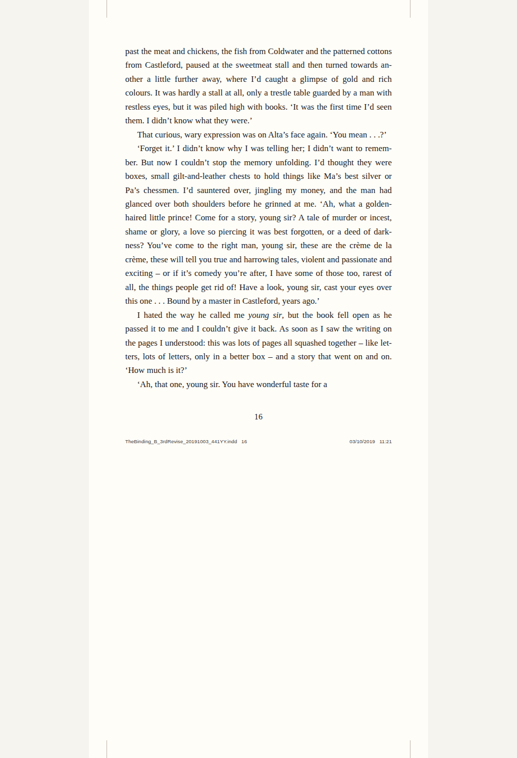past the meat and chickens, the fish from Coldwater and the patterned cottons from Castleford, paused at the sweetmeat stall and then turned towards another a little further away, where I’d caught a glimpse of gold and rich colours. It was hardly a stall at all, only a trestle table guarded by a man with restless eyes, but it was piled high with books. ‘It was the first time I’d seen them. I didn’t know what they were.’
That curious, wary expression was on Alta’s face again. ‘You mean . . .?’
‘Forget it.’ I didn’t know why I was telling her; I didn’t want to remember. But now I couldn’t stop the memory unfolding. I’d thought they were boxes, small gilt-and-leather chests to hold things like Ma’s best silver or Pa’s chessmen. I’d sauntered over, jingling my money, and the man had glanced over both shoulders before he grinned at me. ‘Ah, what a golden-haired little prince! Come for a story, young sir? A tale of murder or incest, shame or glory, a love so piercing it was best forgotten, or a deed of darkness? You’ve come to the right man, young sir, these are the crème de la crème, these will tell you true and harrowing tales, violent and passionate and exciting – or if it’s comedy you’re after, I have some of those too, rarest of all, the things people get rid of! Have a look, young sir, cast your eyes over this one . . . Bound by a master in Castleford, years ago.’
I hated the way he called me young sir, but the book fell open as he passed it to me and I couldn’t give it back. As soon as I saw the writing on the pages I understood: this was lots of pages all squashed together – like letters, lots of letters, only in a better box – and a story that went on and on. ‘How much is it?’
‘Ah, that one, young sir. You have wonderful taste for a
16
TheBinding_B_3rdRevise_20191003_441YY.indd 16 03/10/2019 11:21